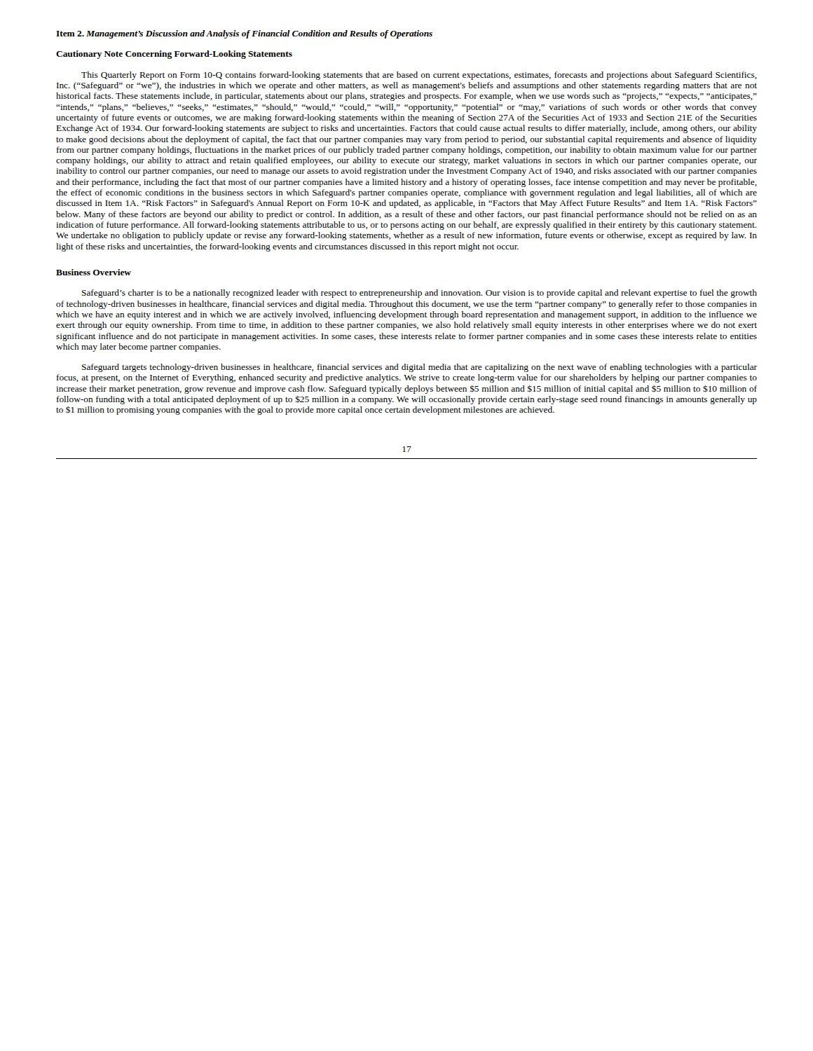Item 2. Management’s Discussion and Analysis of Financial Condition and Results of Operations
Cautionary Note Concerning Forward-Looking Statements
This Quarterly Report on Form 10-Q contains forward-looking statements that are based on current expectations, estimates, forecasts and projections about Safeguard Scientifics, Inc. (“Safeguard” or “we”), the industries in which we operate and other matters, as well as management's beliefs and assumptions and other statements regarding matters that are not historical facts. These statements include, in particular, statements about our plans, strategies and prospects. For example, when we use words such as “projects,” “expects,” “anticipates,” “intends,” “plans,” “believes,” “seeks,” “estimates,” “should,” “would,” “could,” “will,” “opportunity,” “potential” or “may,” variations of such words or other words that convey uncertainty of future events or outcomes, we are making forward-looking statements within the meaning of Section 27A of the Securities Act of 1933 and Section 21E of the Securities Exchange Act of 1934. Our forward-looking statements are subject to risks and uncertainties. Factors that could cause actual results to differ materially, include, among others, our ability to make good decisions about the deployment of capital, the fact that our partner companies may vary from period to period, our substantial capital requirements and absence of liquidity from our partner company holdings, fluctuations in the market prices of our publicly traded partner company holdings, competition, our inability to obtain maximum value for our partner company holdings, our ability to attract and retain qualified employees, our ability to execute our strategy, market valuations in sectors in which our partner companies operate, our inability to control our partner companies, our need to manage our assets to avoid registration under the Investment Company Act of 1940, and risks associated with our partner companies and their performance, including the fact that most of our partner companies have a limited history and a history of operating losses, face intense competition and may never be profitable, the effect of economic conditions in the business sectors in which Safeguard's partner companies operate, compliance with government regulation and legal liabilities, all of which are discussed in Item 1A. “Risk Factors” in Safeguard's Annual Report on Form 10-K and updated, as applicable, in “Factors that May Affect Future Results” and Item 1A. “Risk Factors” below. Many of these factors are beyond our ability to predict or control. In addition, as a result of these and other factors, our past financial performance should not be relied on as an indication of future performance. All forward-looking statements attributable to us, or to persons acting on our behalf, are expressly qualified in their entirety by this cautionary statement. We undertake no obligation to publicly update or revise any forward-looking statements, whether as a result of new information, future events or otherwise, except as required by law. In light of these risks and uncertainties, the forward-looking events and circumstances discussed in this report might not occur.
Business Overview
Safeguard’s charter is to be a nationally recognized leader with respect to entrepreneurship and innovation. Our vision is to provide capital and relevant expertise to fuel the growth of technology-driven businesses in healthcare, financial services and digital media. Throughout this document, we use the term “partner company” to generally refer to those companies in which we have an equity interest and in which we are actively involved, influencing development through board representation and management support, in addition to the influence we exert through our equity ownership. From time to time, in addition to these partner companies, we also hold relatively small equity interests in other enterprises where we do not exert significant influence and do not participate in management activities. In some cases, these interests relate to former partner companies and in some cases these interests relate to entities which may later become partner companies.
Safeguard targets technology-driven businesses in healthcare, financial services and digital media that are capitalizing on the next wave of enabling technologies with a particular focus, at present, on the Internet of Everything, enhanced security and predictive analytics. We strive to create long-term value for our shareholders by helping our partner companies to increase their market penetration, grow revenue and improve cash flow. Safeguard typically deploys between $5 million and $15 million of initial capital and $5 million to $10 million of follow-on funding with a total anticipated deployment of up to $25 million in a company. We will occasionally provide certain early-stage seed round financings in amounts generally up to $1 million to promising young companies with the goal to provide more capital once certain development milestones are achieved.
17